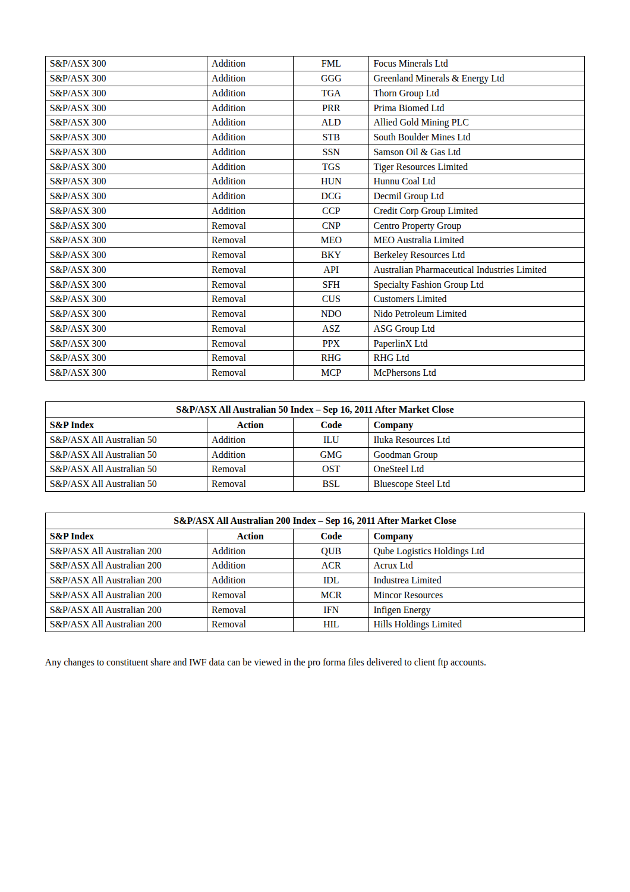| S&P/ASX 300 | Addition | FML | Focus Minerals Ltd |
| S&P/ASX 300 | Addition | GGG | Greenland Minerals & Energy Ltd |
| S&P/ASX 300 | Addition | TGA | Thorn Group Ltd |
| S&P/ASX 300 | Addition | PRR | Prima Biomed Ltd |
| S&P/ASX 300 | Addition | ALD | Allied Gold Mining PLC |
| S&P/ASX 300 | Addition | STB | South Boulder Mines Ltd |
| S&P/ASX 300 | Addition | SSN | Samson Oil & Gas Ltd |
| S&P/ASX 300 | Addition | TGS | Tiger Resources Limited |
| S&P/ASX 300 | Addition | HUN | Hunnu Coal Ltd |
| S&P/ASX 300 | Addition | DCG | Decmil Group Ltd |
| S&P/ASX 300 | Addition | CCP | Credit Corp Group Limited |
| S&P/ASX 300 | Removal | CNP | Centro Property Group |
| S&P/ASX 300 | Removal | MEO | MEO Australia Limited |
| S&P/ASX 300 | Removal | BKY | Berkeley Resources Ltd |
| S&P/ASX 300 | Removal | API | Australian Pharmaceutical Industries Limited |
| S&P/ASX 300 | Removal | SFH | Specialty Fashion Group Ltd |
| S&P/ASX 300 | Removal | CUS | Customers Limited |
| S&P/ASX 300 | Removal | NDO | Nido Petroleum Limited |
| S&P/ASX 300 | Removal | ASZ | ASG Group Ltd |
| S&P/ASX 300 | Removal | PPX | PaperlinX Ltd |
| S&P/ASX 300 | Removal | RHG | RHG Ltd |
| S&P/ASX 300 | Removal | MCP | McPhersons Ltd |
S&P/ASX All Australian 50 Index – Sep 16, 2011 After Market Close
| S&P Index | Action | Code | Company |
| --- | --- | --- | --- |
| S&P/ASX All Australian 50 | Addition | ILU | Iluka Resources Ltd |
| S&P/ASX All Australian 50 | Addition | GMG | Goodman Group |
| S&P/ASX All Australian 50 | Removal | OST | OneSteel Ltd |
| S&P/ASX All Australian 50 | Removal | BSL | Bluescope Steel Ltd |
S&P/ASX All Australian 200 Index – Sep 16, 2011 After Market Close
| S&P Index | Action | Code | Company |
| --- | --- | --- | --- |
| S&P/ASX All Australian 200 | Addition | QUB | Qube Logistics Holdings Ltd |
| S&P/ASX All Australian 200 | Addition | ACR | Acrux Ltd |
| S&P/ASX All Australian 200 | Addition | IDL | Industrea Limited |
| S&P/ASX All Australian 200 | Removal | MCR | Mincor Resources |
| S&P/ASX All Australian 200 | Removal | IFN | Infigen Energy |
| S&P/ASX All Australian 200 | Removal | HIL | Hills Holdings Limited |
Any changes to constituent share and IWF data can be viewed in the pro forma files delivered to client ftp accounts.